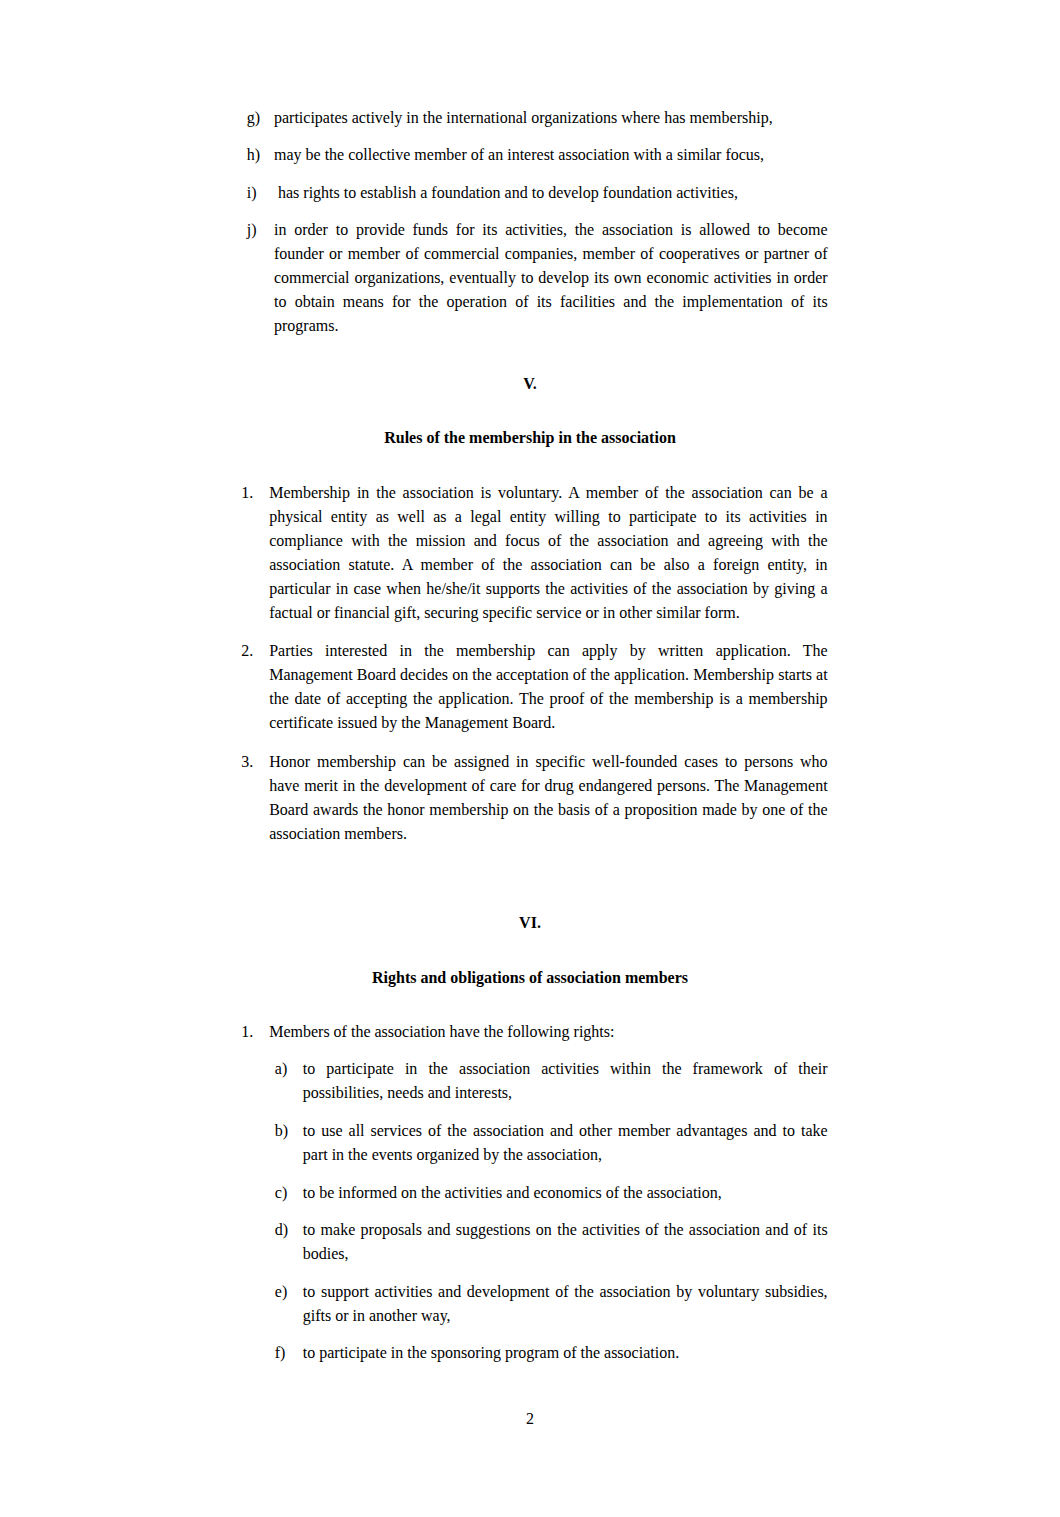g) participates actively in the international organizations where has membership,
h) may be the collective member of an interest association with a similar focus,
i) has rights to establish a foundation and to develop foundation activities,
j) in order to provide funds for its activities, the association is allowed to become founder or member of commercial companies, member of cooperatives or partner of commercial organizations, eventually to develop its own economic activities in order to obtain means for the operation of its facilities and the implementation of its programs.
V.
Rules of the membership in the association
Membership in the association is voluntary. A member of the association can be a physical entity as well as a legal entity willing to participate to its activities in compliance with the mission and focus of the association and agreeing with the association statute. A member of the association can be also a foreign entity, in particular in case when he/she/it supports the activities of the association by giving a factual or financial gift, securing specific service or in other similar form.
Parties interested in the membership can apply by written application. The Management Board decides on the acceptation of the application. Membership starts at the date of accepting the application. The proof of the membership is a membership certificate issued by the Management Board.
Honor membership can be assigned in specific well-founded cases to persons who have merit in the development of care for drug endangered persons. The Management Board awards the honor membership on the basis of a proposition made by one of the association members.
VI.
Rights and obligations of association members
Members of the association have the following rights:
a) to participate in the association activities within the framework of their possibilities, needs and interests,
b) to use all services of the association and other member advantages and to take part in the events organized by the association,
c) to be informed on the activities and economics of the association,
d) to make proposals and suggestions on the activities of the association and of its bodies,
e) to support activities and development of the association by voluntary subsidies, gifts or in another way,
f) to participate in the sponsoring program of the association.
2